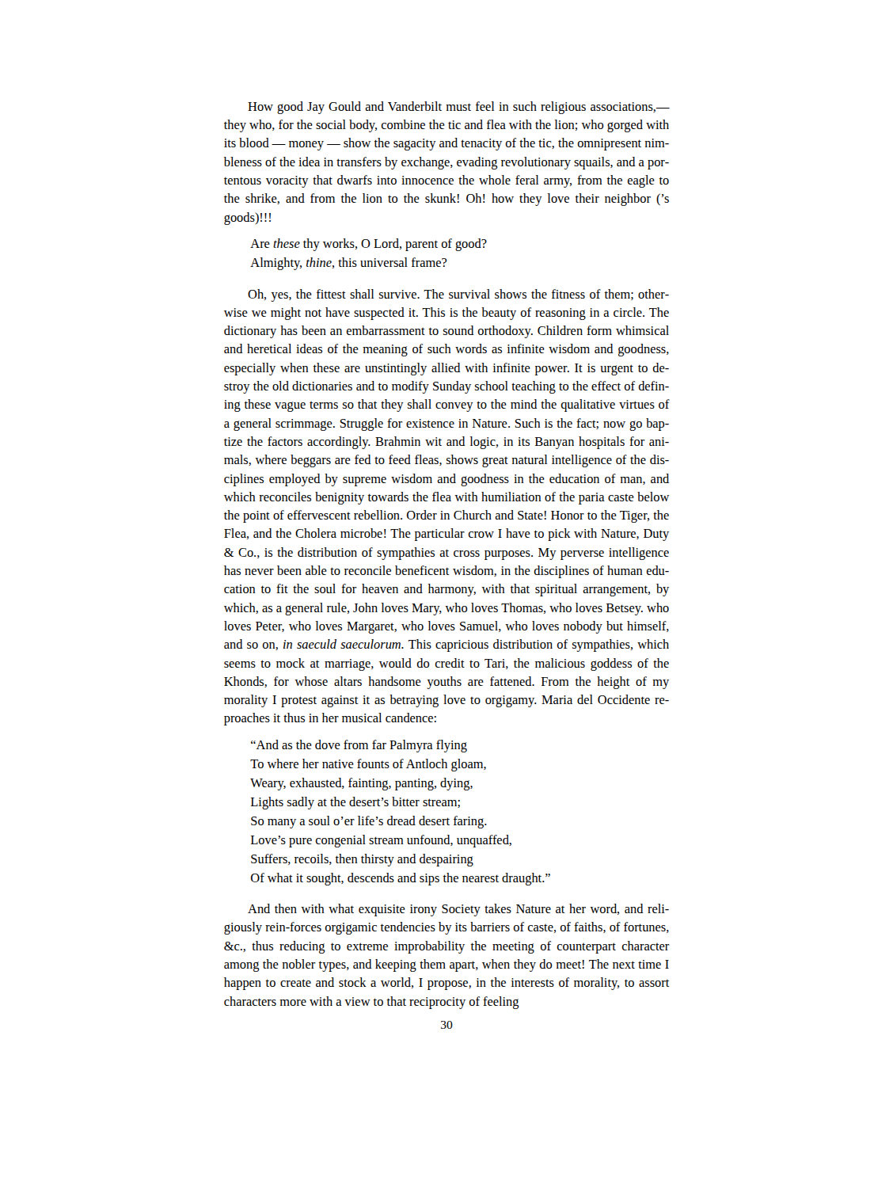How good Jay Gould and Vanderbilt must feel in such religious associations,— they who, for the social body, combine the tic and flea with the lion; who gorged with its blood — money — show the sagacity and tenacity of the tic, the omnipresent nimbleness of the idea in transfers by exchange, evading revolutionary squails, and a portentous voracity that dwarfs into innocence the whole feral army, from the eagle to the shrike, and from the lion to the skunk! Oh! how they love their neighbor (’s goods)!!!
Are these thy works, O Lord, parent of good?
Almighty, thine, this universal frame?
Oh, yes, the fittest shall survive. The survival shows the fitness of them; otherwise we might not have suspected it. This is the beauty of reasoning in a circle. The dictionary has been an embarrassment to sound orthodoxy. Children form whimsical and heretical ideas of the meaning of such words as infinite wisdom and goodness, especially when these are unstintingly allied with infinite power. It is urgent to destroy the old dictionaries and to modify Sunday school teaching to the effect of defining these vague terms so that they shall convey to the mind the qualitative virtues of a general scrimmage. Struggle for existence in Nature. Such is the fact; now go baptize the factors accordingly. Brahmin wit and logic, in its Banyan hospitals for animals, where beggars are fed to feed fleas, shows great natural intelligence of the disciplines employed by supreme wisdom and goodness in the education of man, and which reconciles benignity towards the flea with humiliation of the paria caste below the point of effervescent rebellion. Order in Church and State! Honor to the Tiger, the Flea, and the Cholera microbe! The particular crow I have to pick with Nature, Duty & Co., is the distribution of sympathies at cross purposes. My perverse intelligence has never been able to reconcile beneficent wisdom, in the disciplines of human education to fit the soul for heaven and harmony, with that spiritual arrangement, by which, as a general rule, John loves Mary, who loves Thomas, who loves Betsey. who loves Peter, who loves Margaret, who loves Samuel, who loves nobody but himself, and so on, in saeculd saeculorum. This capricious distribution of sympathies, which seems to mock at marriage, would do credit to Tari, the malicious goddess of the Khonds, for whose altars handsome youths are fattened. From the height of my morality I protest against it as betraying love to orgigamy. Maria del Occidente reproaches it thus in her musical candence:
“And as the dove from far Palmyra flying
To where her native founts of Antloch gloam,
Weary, exhausted, fainting, panting, dying,
Lights sadly at the desert’s bitter stream;
So many a soul o’er life’s dread desert faring.
Love’s pure congenial stream unfound, unquaffed,
Suffers, recoils, then thirsty and despairing
Of what it sought, descends and sips the nearest draught.”
And then with what exquisite irony Society takes Nature at her word, and religiously rein-forces orgigamic tendencies by its barriers of caste, of faiths, of fortunes, &c., thus reducing to extreme improbability the meeting of counterpart character among the nobler types, and keeping them apart, when they do meet! The next time I happen to create and stock a world, I propose, in the interests of morality, to assort characters more with a view to that reciprocity of feeling
30